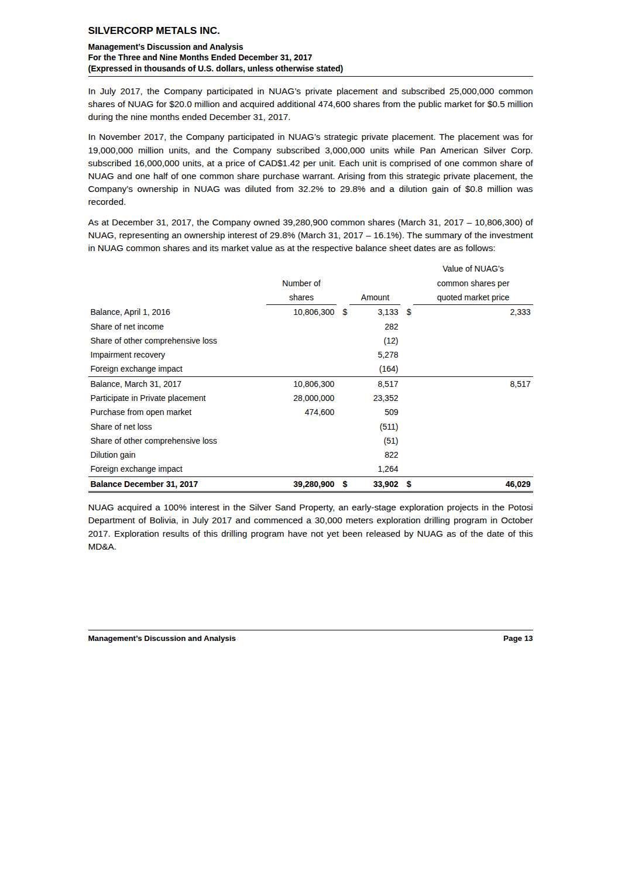SILVERCORP METALS INC.
Management’s Discussion and Analysis
For the Three and Nine Months Ended December 31, 2017
(Expressed in thousands of U.S. dollars, unless otherwise stated)
In July 2017, the Company participated in NUAG’s private placement and subscribed 25,000,000 common shares of NUAG for $20.0 million and acquired additional 474,600 shares from the public market for $0.5 million during the nine months ended December 31, 2017.
In November 2017, the Company participated in NUAG’s strategic private placement. The placement was for 19,000,000 million units, and the Company subscribed 3,000,000 units while Pan American Silver Corp. subscribed 16,000,000 units, at a price of CAD$1.42 per unit. Each unit is comprised of one common share of NUAG and one half of one common share purchase warrant. Arising from this strategic private placement, the Company’s ownership in NUAG was diluted from 32.2% to 29.8% and a dilution gain of $0.8 million was recorded.
As at December 31, 2017, the Company owned 39,280,900 common shares (March 31, 2017 – 10,806,300) of NUAG, representing an ownership interest of 29.8% (March 31, 2017 – 16.1%). The summary of the investment in NUAG common shares and its market value as at the respective balance sheet dates are as follows:
| | | | | | Value of NUAG's |
| --- | --- | --- | --- | --- | --- |
| | Number of | | | | common shares per |
| | shares | | Amount | | quoted market price |
| Balance, April 1, 2016 | 10,806,300 | $ | 3,133 | $ | 2,333 |
| Share of net income | | | 282 | | |
| Share of other comprehensive loss | | | (12) | | |
| Impairment recovery | | | 5,278 | | |
| Foreign exchange impact | | | (164) | | |
| Balance, March 31, 2017 | 10,806,300 | | 8,517 | | 8,517 |
| Participate in Private placement | 28,000,000 | | 23,352 | | |
| Purchase from open market | 474,600 | | 509 | | |
| Share of net loss | | | (511) | | |
| Share of other comprehensive loss | | | (51) | | |
| Dilution gain | | | 822 | | |
| Foreign exchange impact | | | 1,264 | | |
| Balance December 31, 2017 | 39,280,900 | $ | 33,902 | $ | 46,029 |
NUAG acquired a 100% interest in the Silver Sand Property, an early-stage exploration projects in the Potosi Department of Bolivia, in July 2017 and commenced a 30,000 meters exploration drilling program in October 2017. Exploration results of this drilling program have not yet been released by NUAG as of the date of this MD&A.
Management’s Discussion and Analysis Page 13